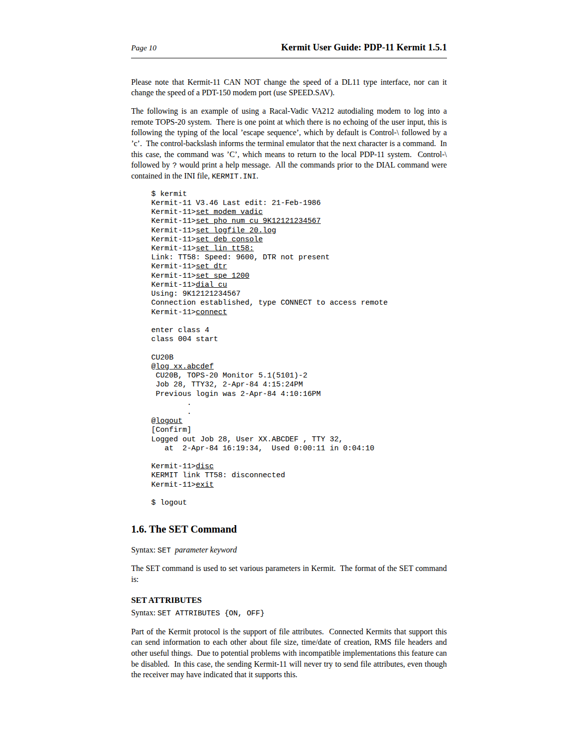Page 10
Kermit User Guide: PDP-11 Kermit 1.5.1
Please note that Kermit-11 CAN NOT change the speed of a DL11 type interface, nor can it change the speed of a PDT-150 modem port (use SPEED.SAV).
The following is an example of using a Racal-Vadic VA212 autodialing modem to log into a remote TOPS-20 system. There is one point at which there is no echoing of the user input, this is following the typing of the local ’escape sequence’, which by default is Control-\ followed by a ’c’. The control-backslash informs the terminal emulator that the next character is a command. In this case, the command was ’C’, which means to return to the local PDP-11 system. Control-\ followed by ? would print a help message. All the commands prior to the DIAL command were contained in the INI file, KERMIT.INI.
$ kermit
Kermit-11 V3.46 Last edit: 21-Feb-1986
Kermit-11>set modem vadic
Kermit-11>set pho num cu 9K12121234567
Kermit-11>set logfile 20.log
Kermit-11>set deb console
Kermit-11>set lin tt58:
Link: TT58: Speed: 9600, DTR not present
Kermit-11>set dtr
Kermit-11>set spe 1200
Kermit-11>dial cu
Using: 9K12121234567
Connection established, type CONNECT to access remote
Kermit-11>connect

enter class 4
class 004 start

CU20B
@log xx.abcdef
 CU20B, TOPS-20 Monitor 5.1(5101)-2
 Job 28, TTY32, 2-Apr-84 4:15:24PM
 Previous login was 2-Apr-84 4:10:16PM
        .
        .
@logout
[Confirm]
Logged out Job 28, User XX.ABCDEF , TTY 32,
   at  2-Apr-84 16:19:34,  Used 0:00:11 in 0:04:10

Kermit-11>disc
KERMIT link TT58: disconnected
Kermit-11>exit

$ logout
1.6. The SET Command
Syntax: SET parameter keyword
The SET command is used to set various parameters in Kermit. The format of the SET command is:
SET ATTRIBUTES
Syntax: SET ATTRIBUTES {ON, OFF}
Part of the Kermit protocol is the support of file attributes. Connected Kermits that support this can send information to each other about file size, time/date of creation, RMS file headers and other useful things. Due to potential problems with incompatible implementations this feature can be disabled. In this case, the sending Kermit-11 will never try to send file attributes, even though the receiver may have indicated that it supports this.